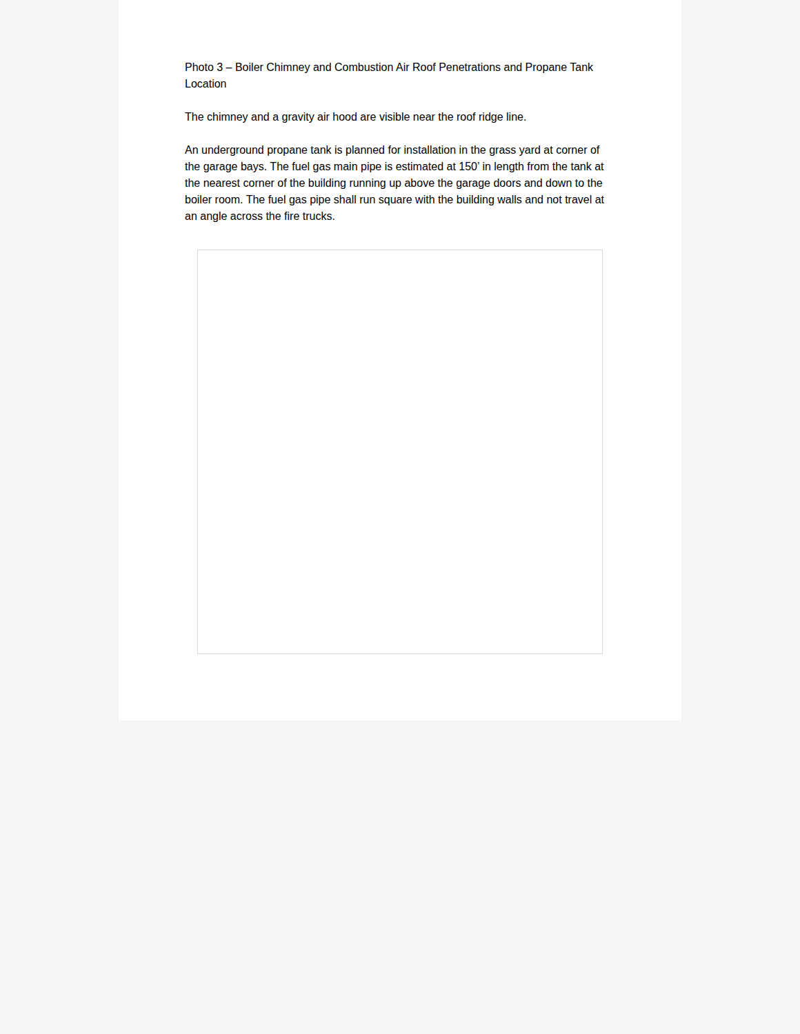Photo 3 – Boiler Chimney and Combustion Air Roof Penetrations and Propane Tank Location
The chimney and a gravity air hood are visible near the roof ridge line.
An underground propane tank is planned for installation in the grass yard at corner of the garage bays. The fuel gas main pipe is estimated at 150’ in length from the tank at the nearest corner of the building running up above the garage doors and down to the boiler room. The fuel gas pipe shall run square with the building walls and not travel at an angle across the fire trucks.